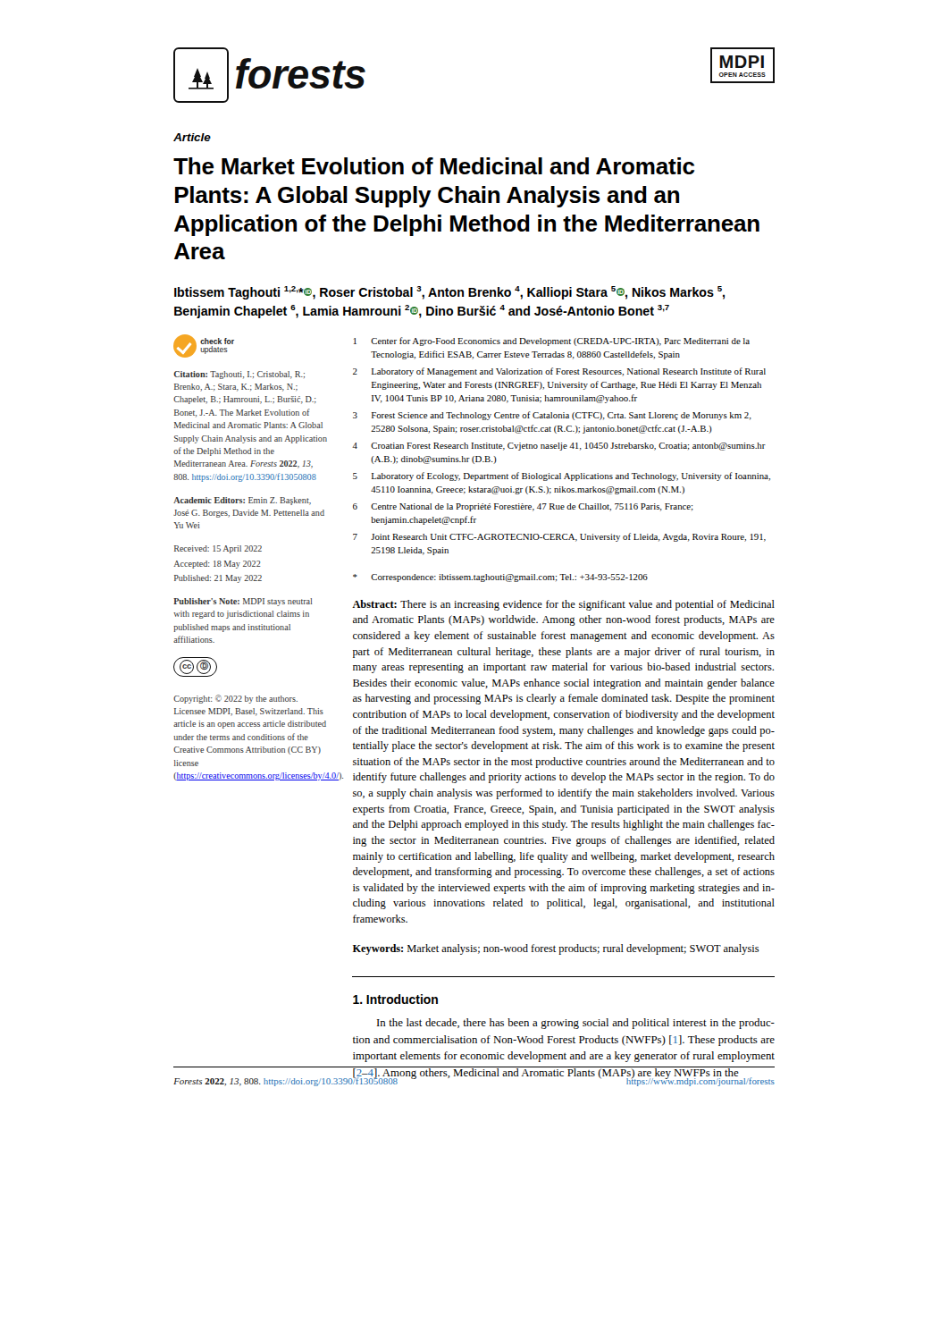forests
MDPIOPEN ACCESS
Article
The Market Evolution of Medicinal and Aromatic Plants: A Global Supply Chain Analysis and an Application of the Delphi Method in the Mediterranean Area
Ibtissem Taghouti 1,2,* , Roser Cristobal 3, Anton Brenko 4, Kalliopi Stara 5 , Nikos Markos 5,
Benjamin Chapelet 6, Lamia Hamrouni 2 , Dino Buršić 4 and José-Antonio Bonet 3,7
check forupdates
Citation: Taghouti, I.; Cristobal, R.; Brenko, A.; Stara, K.; Markos, N.; Chapelet, B.; Hamrouni, L.; Buršić, D.; Bonet, J.-A. The Market Evolution of Medicinal and Aromatic Plants: A Global Supply Chain Analysis and an Application of the Delphi Method in the Mediterranean Area. Forests 2022, 13, 808. https://doi.org/10.3390/f13050808
Academic Editors: Emin Z. Başkent, José G. Borges, Davide M. Pettenella and Yu Wei
Received: 15 April 2022
Accepted: 18 May 2022
Published: 21 May 2022
Publisher's Note: MDPI stays neutral with regard to jurisdictional claims in published maps and institutional affiliations.
ccⒹ
Copyright: © 2022 by the authors. Licensee MDPI, Basel, Switzerland. This article is an open access article distributed under the terms and conditions of the Creative Commons Attribution (CC BY) license (https://creativecommons.org/licenses/by/4.0/).
Center for Agro-Food Economics and Development (CREDA-UPC-IRTA), Parc Mediterrani de la Tecnologia, Edifici ESAB, Carrer Esteve Terradas 8, 08860 Castelldefels, Spain
Laboratory of Management and Valorization of Forest Resources, National Research Institute of Rural Engineering, Water and Forests (INRGREF), University of Carthage, Rue Hédi El Karray El Menzah IV, 1004 Tunis BP 10, Ariana 2080, Tunisia; hamrounilam@yahoo.fr
Forest Science and Technology Centre of Catalonia (CTFC), Crta. Sant Llorenç de Morunys km 2, 25280 Solsona, Spain; roser.cristobal@ctfc.cat (R.C.); jantonio.bonet@ctfc.cat (J.-A.B.)
Croatian Forest Research Institute, Cvjetno naselje 41, 10450 Jstrebarsko, Croatia; antonb@sumins.hr (A.B.); dinob@sumins.hr (D.B.)
Laboratory of Ecology, Department of Biological Applications and Technology, University of Ioannina, 45110 Ioannina, Greece; kstara@uoi.gr (K.S.); nikos.markos@gmail.com (N.M.)
Centre National de la Propriété Forestière, 47 Rue de Chaillot, 75116 Paris, France; benjamin.chapelet@cnpf.fr
Joint Research Unit CTFC-AGROTECNIO-CERCA, University of Lleida, Avgda, Rovira Roure, 191, 25198 Lleida, Spain
Correspondence: ibtissem.taghouti@gmail.com; Tel.: +34-93-552-1206
Abstract: There is an increasing evidence for the significant value and potential of Medicinal and Aromatic Plants (MAPs) worldwide. Among other non-wood forest products, MAPs are considered a key element of sustainable forest management and economic development. As part of Mediterranean cultural heritage, these plants are a major driver of rural tourism, in many areas representing an important raw material for various bio-based industrial sectors. Besides their economic value, MAPs enhance social integration and maintain gender balance as harvesting and processing MAPs is clearly a female dominated task. Despite the prominent contribution of MAPs to local development, conservation of biodiversity and the development of the traditional Mediterranean food system, many challenges and knowledge gaps could potentially place the sector's development at risk. The aim of this work is to examine the present situation of the MAPs sector in the most productive countries around the Mediterranean and to identify future challenges and priority actions to develop the MAPs sector in the region. To do so, a supply chain analysis was performed to identify the main stakeholders involved. Various experts from Croatia, France, Greece, Spain, and Tunisia participated in the SWOT analysis and the Delphi approach employed in this study. The results highlight the main challenges facing the sector in Mediterranean countries. Five groups of challenges are identified, related mainly to certification and labelling, life quality and wellbeing, market development, research development, and transforming and processing. To overcome these challenges, a set of actions is validated by the interviewed experts with the aim of improving marketing strategies and including various innovations related to political, legal, organisational, and institutional frameworks.
Keywords: Market analysis; non-wood forest products; rural development; SWOT analysis
1. Introduction
In the last decade, there has been a growing social and political interest in the production and commercialisation of Non-Wood Forest Products (NWFPs) [1]. These products are important elements for economic development and are a key generator of rural employment [2–4]. Among others, Medicinal and Aromatic Plants (MAPs) are key NWFPs in the
Forests 2022, 13, 808. https://doi.org/10.3390/f13050808
https://www.mdpi.com/journal/forests